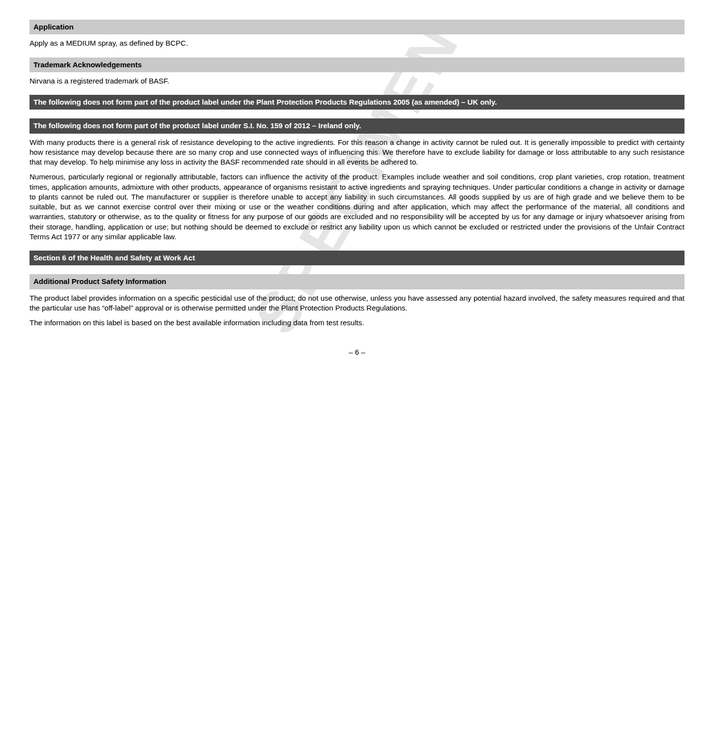SPECIMEN
Application
Apply as a MEDIUM spray, as defined by BCPC.
Trademark Acknowledgements
Nirvana is a registered trademark of BASF.
The following does not form part of the product label under the Plant Protection Products Regulations 2005 (as amended) – UK only.
The following does not form part of the product label under S.I. No. 159 of 2012 – Ireland only.
With many products there is a general risk of resistance developing to the active ingredients. For this reason a change in activity cannot be ruled out. It is generally impossible to predict with certainty how resistance may develop because there are so many crop and use connected ways of influencing this. We therefore have to exclude liability for damage or loss attributable to any such resistance that may develop. To help minimise any loss in activity the BASF recommended rate should in all events be adhered to.
Numerous, particularly regional or regionally attributable, factors can influence the activity of the product. Examples include weather and soil conditions, crop plant varieties, crop rotation, treatment times, application amounts, admixture with other products, appearance of organisms resistant to active ingredients and spraying techniques. Under particular conditions a change in activity or damage to plants cannot be ruled out. The manufacturer or supplier is therefore unable to accept any liability in such circumstances. All goods supplied by us are of high grade and we believe them to be suitable, but as we cannot exercise control over their mixing or use or the weather conditions during and after application, which may affect the performance of the material, all conditions and warranties, statutory or otherwise, as to the quality or fitness for any purpose of our goods are excluded and no responsibility will be accepted by us for any damage or injury whatsoever arising from their storage, handling, application or use; but nothing should be deemed to exclude or restrict any liability upon us which cannot be excluded or restricted under the provisions of the Unfair Contract Terms Act 1977 or any similar applicable law.
Section 6 of the Health and Safety at Work Act
Additional Product Safety Information
The product label provides information on a specific pesticidal use of the product; do not use otherwise, unless you have assessed any potential hazard involved, the safety measures required and that the particular use has “off-label” approval or is otherwise permitted under the Plant Protection Products Regulations.
The information on this label is based on the best available information including data from test results.
– 6 –